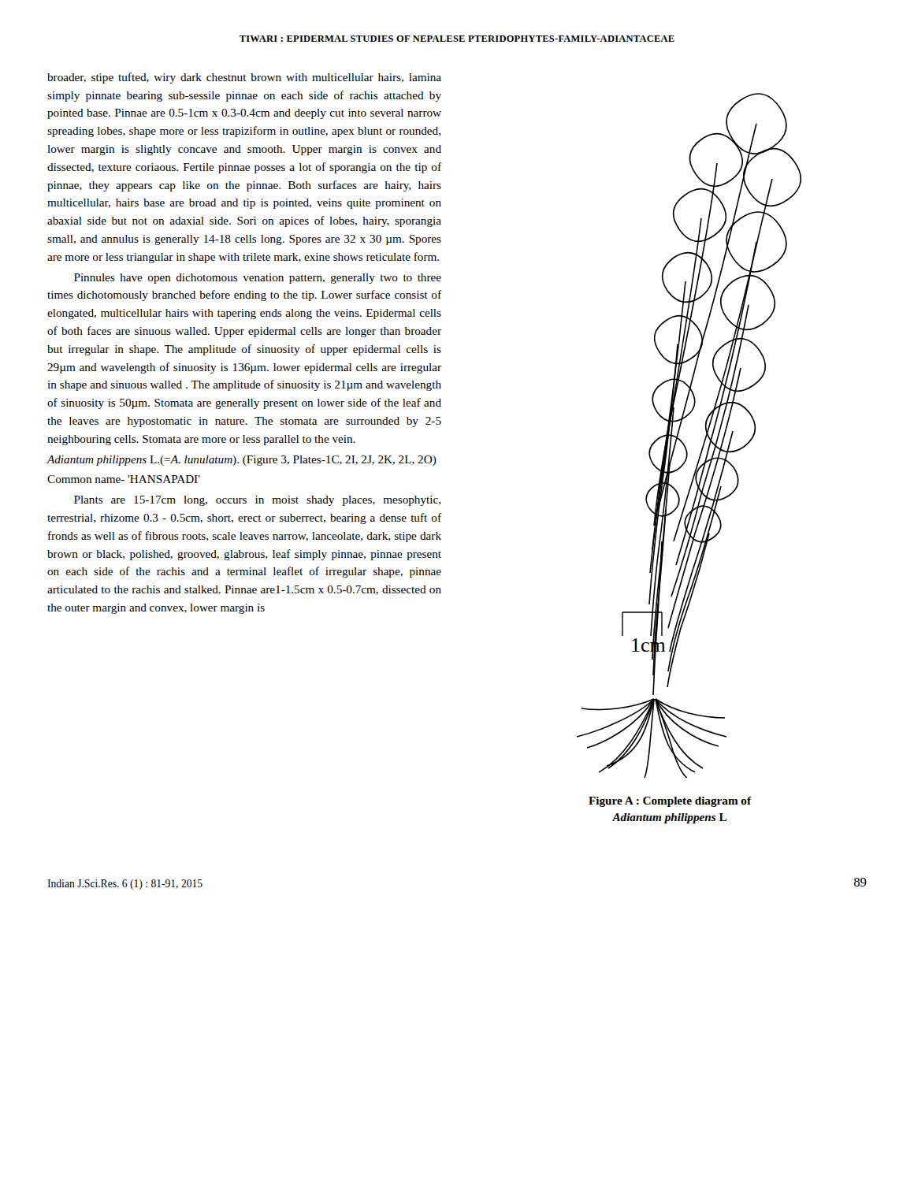TIWARI : EPIDERMAL STUDIES OF NEPALESE PTERIDOPHYTES-FAMILY-ADIANTACEAE
broader, stipe tufted, wiry dark chestnut brown with multicellular hairs, lamina simply pinnate bearing sub-sessile pinnae on each side of rachis attached by pointed base. Pinnae are 0.5-1cm x 0.3-0.4cm and deeply cut into several narrow spreading lobes, shape more or less trapiziform in outline, apex blunt or rounded, lower margin is slightly concave and smooth. Upper margin is convex and dissected, texture coriaous. Fertile pinnae posses a lot of sporangia on the tip of pinnae, they appears cap like on the pinnae. Both surfaces are hairy, hairs multicellular, hairs base are broad and tip is pointed, veins quite prominent on abaxial side but not on adaxial side. Sori on apices of lobes, hairy, sporangia small, and annulus is generally 14-18 cells long. Spores are 32 x 30 µm. Spores are more or less triangular in shape with trilete mark, exine shows reticulate form.
Pinnules have open dichotomous venation pattern, generally two to three times dichotomously branched before ending to the tip. Lower surface consist of elongated, multicellular hairs with tapering ends along the veins. Epidermal cells of both faces are sinuous walled. Upper epidermal cells are longer than broader but irregular in shape. The amplitude of sinuosity of upper epidermal cells is 29µm and wavelength of sinuosity is 136µm. lower epidermal cells are irregular in shape and sinuous walled . The amplitude of sinuosity is 21µm and wavelength of sinuosity is 50µm. Stomata are generally present on lower side of the leaf and the leaves are hypostomatic in nature. The stomata are surrounded by 2-5 neighbouring cells. Stomata are more or less parallel to the vein.
Adiantum philippens L.(=A. lunulatum). (Figure 3, Plates-1C, 2I, 2J, 2K, 2L, 2O)
Common name- 'HANSAPADI'
Plants are 15-17cm long, occurs in moist shady places, mesophytic, terrestrial, rhizome 0.3 - 0.5cm, short, erect or suberrect, bearing a dense tuft of fronds as well as of fibrous roots, scale leaves narrow, lanceolate, dark, stipe dark brown or black, polished, grooved, glabrous, leaf simply pinnae, pinnae present on each side of the rachis and a terminal leaflet of irregular shape, pinnae articulated to the rachis and stalked. Pinnae are1-1.5cm x 0.5-0.7cm, dissected on the outer margin and convex, lower margin is
Figure A : Complete diagram of
Adiantum philippens L
Indian J.Sci.Res. 6 (1) : 81-91, 2015
89